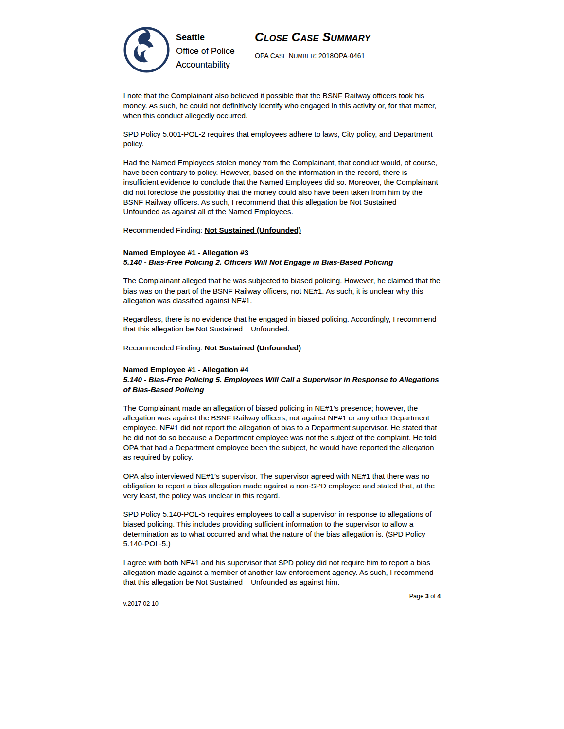Seattle
Office of Police
Accountability
Close Case Summary
OPA CASE NUMBER: 2018OPA-0461
I note that the Complainant also believed it possible that the BSNF Railway officers took his money. As such, he could not definitively identify who engaged in this activity or, for that matter, when this conduct allegedly occurred.
SPD Policy 5.001-POL-2 requires that employees adhere to laws, City policy, and Department policy.
Had the Named Employees stolen money from the Complainant, that conduct would, of course, have been contrary to policy. However, based on the information in the record, there is insufficient evidence to conclude that the Named Employees did so. Moreover, the Complainant did not foreclose the possibility that the money could also have been taken from him by the BSNF Railway officers. As such, I recommend that this allegation be Not Sustained – Unfounded as against all of the Named Employees.
Recommended Finding: Not Sustained (Unfounded)
Named Employee #1 - Allegation #3
5.140 - Bias-Free Policing 2. Officers Will Not Engage in Bias-Based Policing
The Complainant alleged that he was subjected to biased policing. However, he claimed that the bias was on the part of the BSNF Railway officers, not NE#1. As such, it is unclear why this allegation was classified against NE#1.
Regardless, there is no evidence that he engaged in biased policing. Accordingly, I recommend that this allegation be Not Sustained – Unfounded.
Recommended Finding: Not Sustained (Unfounded)
Named Employee #1 - Allegation #4
5.140 - Bias-Free Policing 5. Employees Will Call a Supervisor in Response to Allegations of Bias-Based Policing
The Complainant made an allegation of biased policing in NE#1’s presence; however, the allegation was against the BSNF Railway officers, not against NE#1 or any other Department employee. NE#1 did not report the allegation of bias to a Department supervisor. He stated that he did not do so because a Department employee was not the subject of the complaint. He told OPA that had a Department employee been the subject, he would have reported the allegation as required by policy.
OPA also interviewed NE#1’s supervisor. The supervisor agreed with NE#1 that there was no obligation to report a bias allegation made against a non-SPD employee and stated that, at the very least, the policy was unclear in this regard.
SPD Policy 5.140-POL-5 requires employees to call a supervisor in response to allegations of biased policing. This includes providing sufficient information to the supervisor to allow a determination as to what occurred and what the nature of the bias allegation is. (SPD Policy 5.140-POL-5.)
I agree with both NE#1 and his supervisor that SPD policy did not require him to report a bias allegation made against a member of another law enforcement agency. As such, I recommend that this allegation be Not Sustained – Unfounded as against him.
Page 3 of 4
v.2017 02 10